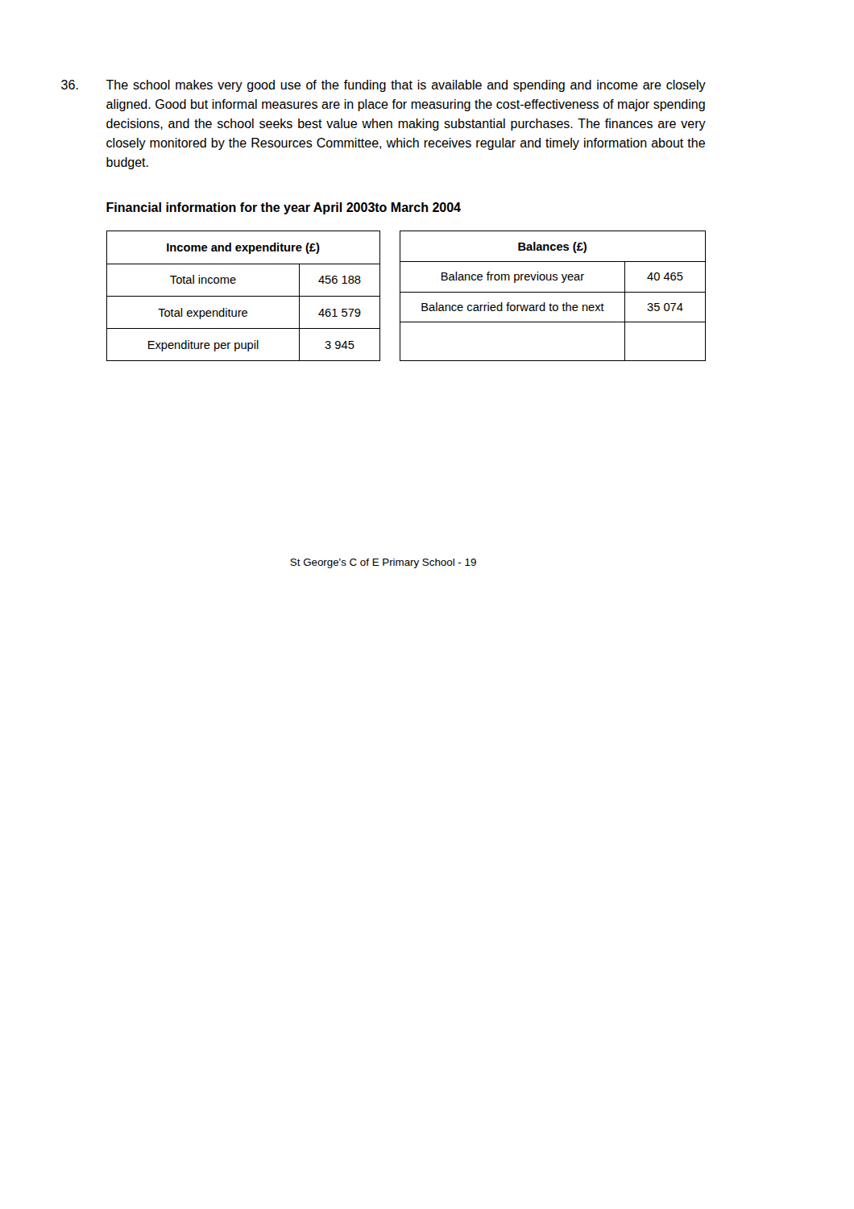36.
The school makes very good use of the funding that is available and spending and income are closely aligned. Good but informal measures are in place for measuring the cost-effectiveness of major spending decisions, and the school seeks best value when making substantial purchases. The finances are very closely monitored by the Resources Committee, which receives regular and timely information about the budget.
Financial information for the year April 2003to March 2004
| Income and expenditure (£) |
| --- |
| Total income | 456 188 |
| Total expenditure | 461 579 |
| Expenditure per pupil | 3 945 |
| Balances (£) |
| --- |
| Balance from previous year | 40 465 |
| Balance carried forward to the next | 35 074 |
St George's C of E Primary School - 19